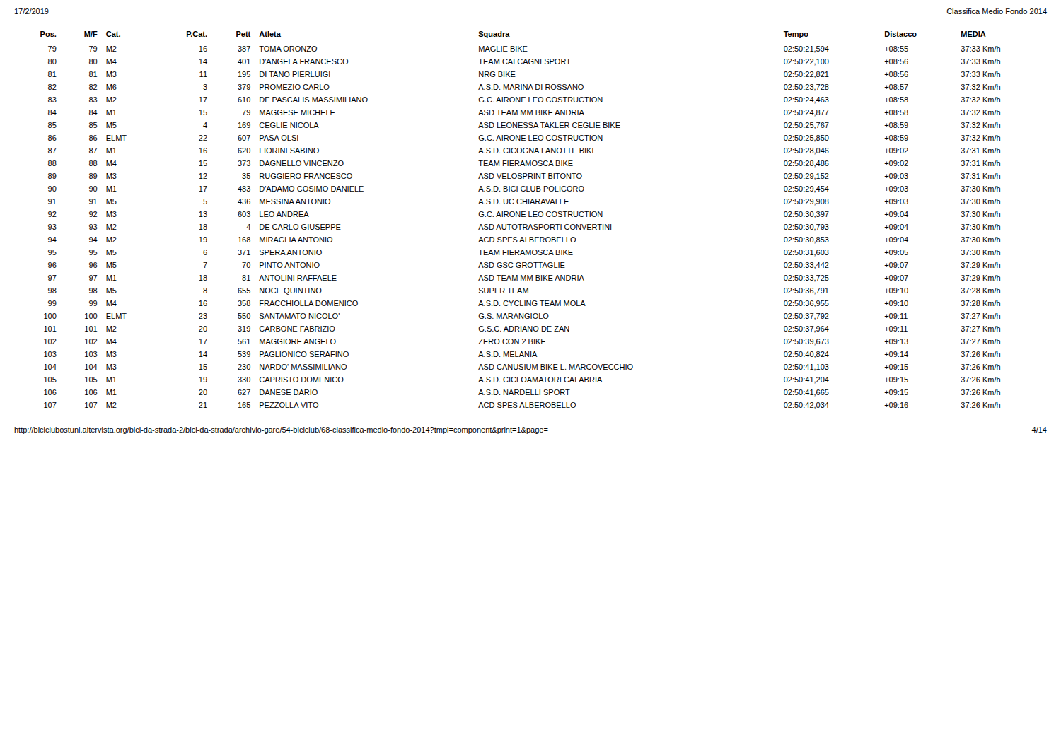17/2/2019 Classifica Medio Fondo 2014
| Pos. | M/F | Cat. | P.Cat. | Pett | Atleta | Squadra | Tempo | Distacco | MEDIA |
| --- | --- | --- | --- | --- | --- | --- | --- | --- | --- |
| 79 | 79 | M2 | 16 | 387 | TOMA ORONZO | MAGLIE BIKE | 02:50:21,594 | +08:55 | 37:33 Km/h |
| 80 | 80 | M4 | 14 | 401 | D'ANGELA FRANCESCO | TEAM CALCAGNI SPORT | 02:50:22,100 | +08:56 | 37:33 Km/h |
| 81 | 81 | M3 | 11 | 195 | DI TANO PIERLUIGI | NRG BIKE | 02:50:22,821 | +08:56 | 37:33 Km/h |
| 82 | 82 | M6 | 3 | 379 | PROMEZIO CARLO | A.S.D. MARINA DI ROSSANO | 02:50:23,728 | +08:57 | 37:32 Km/h |
| 83 | 83 | M2 | 17 | 610 | DE PASCALIS MASSIMILIANO | G.C. AIRONE LEO COSTRUCTION | 02:50:24,463 | +08:58 | 37:32 Km/h |
| 84 | 84 | M1 | 15 | 79 | MAGGESE MICHELE | ASD TEAM MM BIKE ANDRIA | 02:50:24,877 | +08:58 | 37:32 Km/h |
| 85 | 85 | M5 | 4 | 169 | CEGLIE NICOLA | ASD LEONESSA TAKLER CEGLIE BIKE | 02:50:25,767 | +08:59 | 37:32 Km/h |
| 86 | 86 | ELMT | 22 | 607 | PASA OLSI | G.C. AIRONE LEO COSTRUCTION | 02:50:25,850 | +08:59 | 37:32 Km/h |
| 87 | 87 | M1 | 16 | 620 | FIORINI SABINO | A.S.D. CICOGNA LANOTTE BIKE | 02:50:28,046 | +09:02 | 37:31 Km/h |
| 88 | 88 | M4 | 15 | 373 | DAGNELLO VINCENZO | TEAM FIERAMOSCA BIKE | 02:50:28,486 | +09:02 | 37:31 Km/h |
| 89 | 89 | M3 | 12 | 35 | RUGGIERO FRANCESCO | ASD VELOSPRINT BITONTO | 02:50:29,152 | +09:03 | 37:31 Km/h |
| 90 | 90 | M1 | 17 | 483 | D'ADAMO COSIMO DANIELE | A.S.D. BICI CLUB POLICORO | 02:50:29,454 | +09:03 | 37:30 Km/h |
| 91 | 91 | M5 | 5 | 436 | MESSINA ANTONIO | A.S.D. UC CHIARAVALLE | 02:50:29,908 | +09:03 | 37:30 Km/h |
| 92 | 92 | M3 | 13 | 603 | LEO ANDREA | G.C. AIRONE LEO COSTRUCTION | 02:50:30,397 | +09:04 | 37:30 Km/h |
| 93 | 93 | M2 | 18 | 4 | DE CARLO GIUSEPPE | ASD AUTOTRASPORTI CONVERTINI | 02:50:30,793 | +09:04 | 37:30 Km/h |
| 94 | 94 | M2 | 19 | 168 | MIRAGLIA ANTONIO | ACD SPES ALBEROBELLO | 02:50:30,853 | +09:04 | 37:30 Km/h |
| 95 | 95 | M5 | 6 | 371 | SPERA ANTONIO | TEAM FIERAMOSCA BIKE | 02:50:31,603 | +09:05 | 37:30 Km/h |
| 96 | 96 | M5 | 7 | 70 | PINTO ANTONIO | ASD GSC GROTTAGLIE | 02:50:33,442 | +09:07 | 37:29 Km/h |
| 97 | 97 | M1 | 18 | 81 | ANTOLINI RAFFAELE | ASD TEAM MM BIKE ANDRIA | 02:50:33,725 | +09:07 | 37:29 Km/h |
| 98 | 98 | M5 | 8 | 655 | NOCE QUINTINO | SUPER TEAM | 02:50:36,791 | +09:10 | 37:28 Km/h |
| 99 | 99 | M4 | 16 | 358 | FRACCHIOLLA DOMENICO | A.S.D. CYCLING TEAM MOLA | 02:50:36,955 | +09:10 | 37:28 Km/h |
| 100 | 100 | ELMT | 23 | 550 | SANTAMATO NICOLO' | G.S. MARANGIOLO | 02:50:37,792 | +09:11 | 37:27 Km/h |
| 101 | 101 | M2 | 20 | 319 | CARBONE FABRIZIO | G.S.C. ADRIANO DE ZAN | 02:50:37,964 | +09:11 | 37:27 Km/h |
| 102 | 102 | M4 | 17 | 561 | MAGGIORE ANGELO | ZERO CON 2 BIKE | 02:50:39,673 | +09:13 | 37:27 Km/h |
| 103 | 103 | M3 | 14 | 539 | PAGLIONICO SERAFINO | A.S.D. MELANIA | 02:50:40,824 | +09:14 | 37:26 Km/h |
| 104 | 104 | M3 | 15 | 230 | NARDO' MASSIMILIANO | ASD CANUSIUM BIKE L. MARCOVECCHIO | 02:50:41,103 | +09:15 | 37:26 Km/h |
| 105 | 105 | M1 | 19 | 330 | CAPRISTO DOMENICO | A.S.D. CICLOAMATORI CALABRIA | 02:50:41,204 | +09:15 | 37:26 Km/h |
| 106 | 106 | M1 | 20 | 627 | DANESE DARIO | A.S.D. NARDELLI SPORT | 02:50:41,665 | +09:15 | 37:26 Km/h |
| 107 | 107 | M2 | 21 | 165 | PEZZOLLA VITO | ACD SPES ALBEROBELLO | 02:50:42,034 | +09:16 | 37:26 Km/h |
http://biciclubostuni.altervista.org/bici-da-strada-2/bici-da-strada/archivio-gare/54-biciclub/68-classifica-medio-fondo-2014?tmpl=component&print=1&page= 4/14